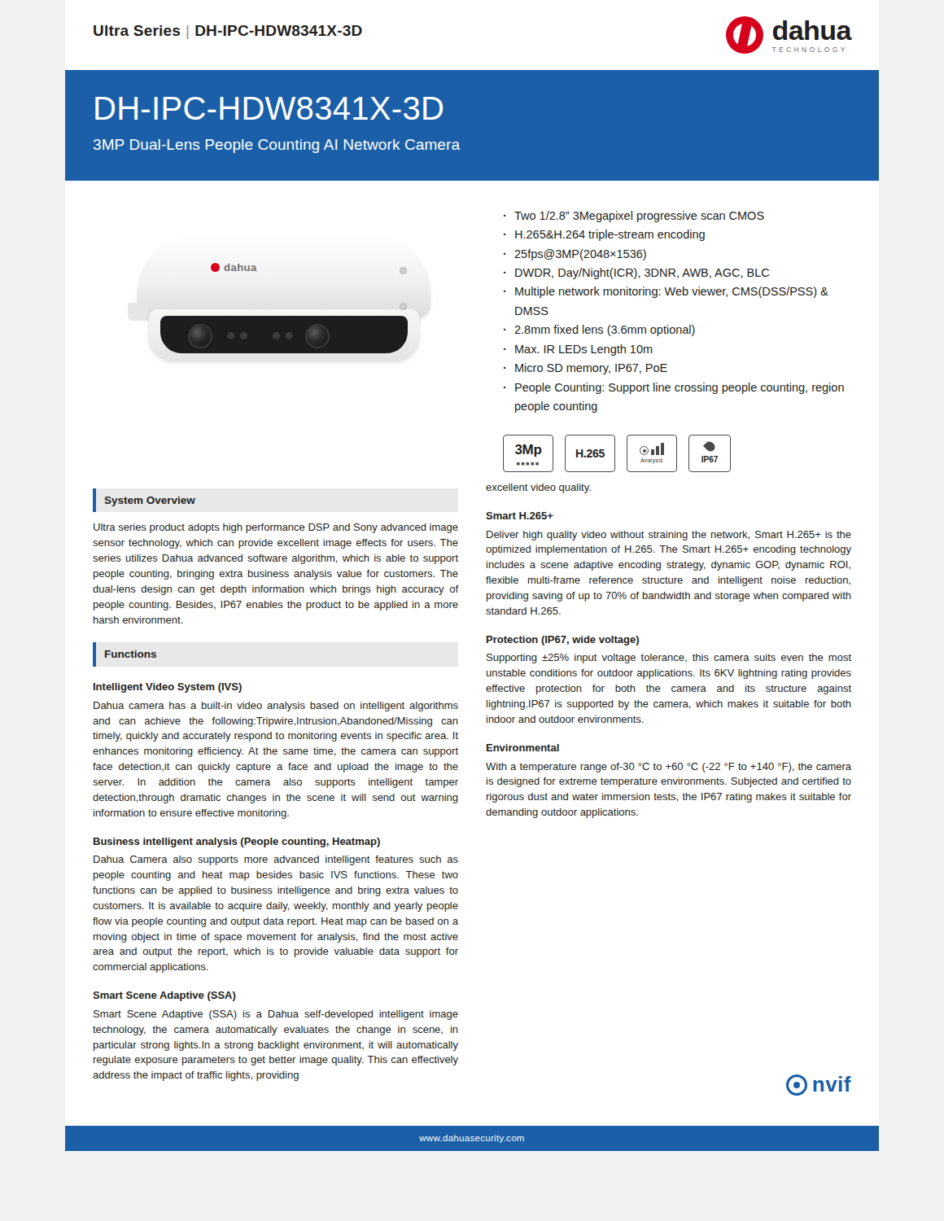Ultra Series|DH-IPC-HDW8341X-3D
dahua
Technology
DH-IPC-HDW8341X-3D
3MP Dual-Lens People Counting AI Network Camera
dahua
Two 1/2.8” 3Megapixel progressive scan CMOS
H.265&H.264 triple-stream encoding
25fps@3MP(2048×1536)
DWDR, Day/Night(ICR), 3DNR, AWB, AGC, BLC
Multiple network monitoring: Web viewer, CMS(DSS/PSS) & DMSS
2.8mm fixed lens (3.6mm optional)
Max. IR LEDs Length 10m
Micro SD memory, IP67, PoE
People Counting: Support line crossing people counting, region people counting
3Mp ■■■■■
H.265
Analysis
IP67
System Overview
Ultra series product adopts high performance DSP and Sony advanced image sensor technology, which can provide excellent image effects for users. The series utilizes Dahua advanced software algorithm, which is able to support people counting, bringing extra business analysis value for customers. The dual-lens design can get depth information which brings high accuracy of people counting. Besides, IP67 enables the product to be applied in a more harsh environment.
Functions
Intelligent Video System (IVS)
Dahua camera has a built-in video analysis based on intelligent algorithms and can achieve the following:Tripwire,Intrusion,Abandoned/Missing can timely, quickly and accurately respond to monitoring events in specific area. It enhances monitoring efficiency. At the same time, the camera can support face detection,it can quickly capture a face and upload the image to the server. In addition the camera also supports intelligent tamper detection,through dramatic changes in the scene it will send out warning information to ensure effective monitoring.
Business intelligent analysis (People counting, Heatmap)
Dahua Camera also supports more advanced intelligent features such as people counting and heat map besides basic IVS functions. These two functions can be applied to business intelligence and bring extra values to customers. It is available to acquire daily, weekly, monthly and yearly people flow via people counting and output data report. Heat map can be based on a moving object in time of space movement for analysis, find the most active area and output the report, which is to provide valuable data support for commercial applications.
Smart Scene Adaptive (SSA)
Smart Scene Adaptive (SSA) is a Dahua self-developed intelligent image technology, the camera automatically evaluates the change in scene, in particular strong lights.In a strong backlight environment, it will automatically regulate exposure parameters to get better image quality. This can effectively address the impact of traffic lights, providing
excellent video quality.
Smart H.265+
Deliver high quality video without straining the network, Smart H.265+ is the optimized implementation of H.265. The Smart H.265+ encoding technology includes a scene adaptive encoding strategy, dynamic GOP, dynamic ROI, flexible multi-frame reference structure and intelligent noise reduction, providing saving of up to 70% of bandwidth and storage when compared with standard H.265.
Protection (IP67, wide voltage)
Supporting ±25% input voltage tolerance, this camera suits even the most unstable conditions for outdoor applications. Its 6KV lightning rating provides effective protection for both the camera and its structure against lightning.IP67 is supported by the camera, which makes it suitable for both indoor and outdoor environments.
Environmental
With a temperature range of-30 °C to +60 °C (-22 °F to +140 °F), the camera is designed for extreme temperature environments. Subjected and certified to rigorous dust and water immersion tests, the IP67 rating makes it suitable for demanding outdoor applications.
nvif
www.dahuasecurity.com